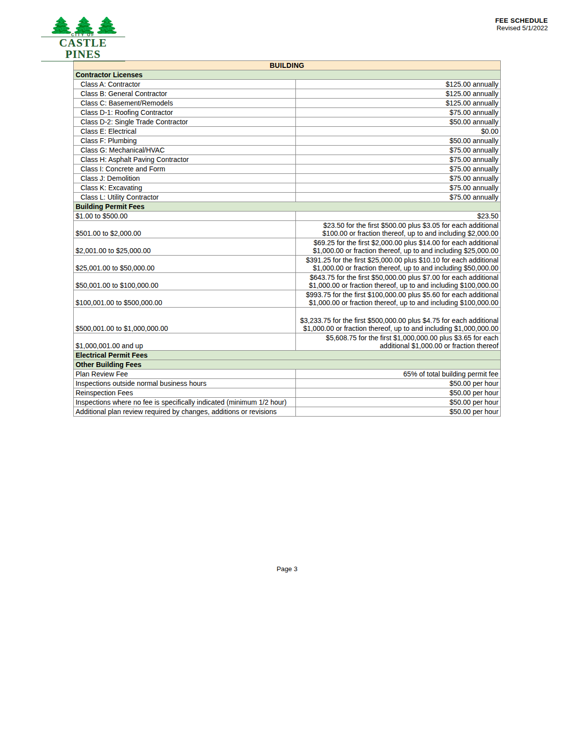🌲🌲🌲 CITY OF CASTLE PINES
FEE SCHEDULE
Revised 5/1/2022
| BUILDING |
| Contractor Licenses |
| Class A: Contractor | $125.00 annually |
| Class B: General Contractor | $125.00 annually |
| Class C: Basement/Remodels | $125.00 annually |
| Class D-1: Roofing Contractor | $75.00 annually |
| Class D-2: Single Trade Contractor | $50.00 annually |
| Class E: Electrical | $0.00 |
| Class F: Plumbing | $50.00 annually |
| Class G: Mechanical/HVAC | $75.00 annually |
| Class H: Asphalt Paving Contractor | $75.00 annually |
| Class I: Concrete and Form | $75.00 annually |
| Class J: Demolition | $75.00 annually |
| Class K: Excavating | $75.00 annually |
| Class L: Utility Contractor | $75.00 annually |
| Building Permit Fees |
| $1.00 to $500.00 | $23.50 |
| $501.00 to $2,000.00 | $23.50 for the first $500.00 plus $3.05 for each additional $100.00 or fraction thereof, up to and including $2,000.00 |
| $2,001.00 to $25,000.00 | $69.25 for the first $2,000.00 plus $14.00 for each additional $1,000.00 or fraction thereof, up to and including $25,000.00 |
| $25,001.00 to $50,000.00 | $391.25 for the first $25,000.00 plus $10.10 for each additional $1,000.00 or fraction thereof, up to and including $50,000.00 |
| $50,001.00 to $100,000.00 | $643.75 for the first $50,000.00 plus $7.00 for each additional $1,000.00 or fraction thereof, up to and including $100,000.00 |
| $100,001.00 to $500,000.00 | $993.75 for the first $100,000.00 plus $5.60 for each additional $1,000.00 or fraction thereof, up to and including $100,000.00 |
| $500,001.00 to $1,000,000.00 | $3,233.75 for the first $500,000.00 plus $4.75 for each additional $1,000.00 or fraction thereof, up to and including $1,000,000.00 |
| $1,000,001.00 and up | $5,608.75 for the first $1,000,000.00 plus $3.65 for each additional $1,000.00 or fraction thereof |
| Electrical Permit Fees |
| Other Building Fees |
| Plan Review Fee | 65% of total building permit fee |
| Inspections outside normal business hours | $50.00 per hour |
| Reinspection Fees | $50.00 per hour |
| Inspections where no fee is specifically indicated (minimum 1/2 hour) | $50.00 per hour |
| Additional plan review required by changes, additions or revisions | $50.00 per hour |
Page 3